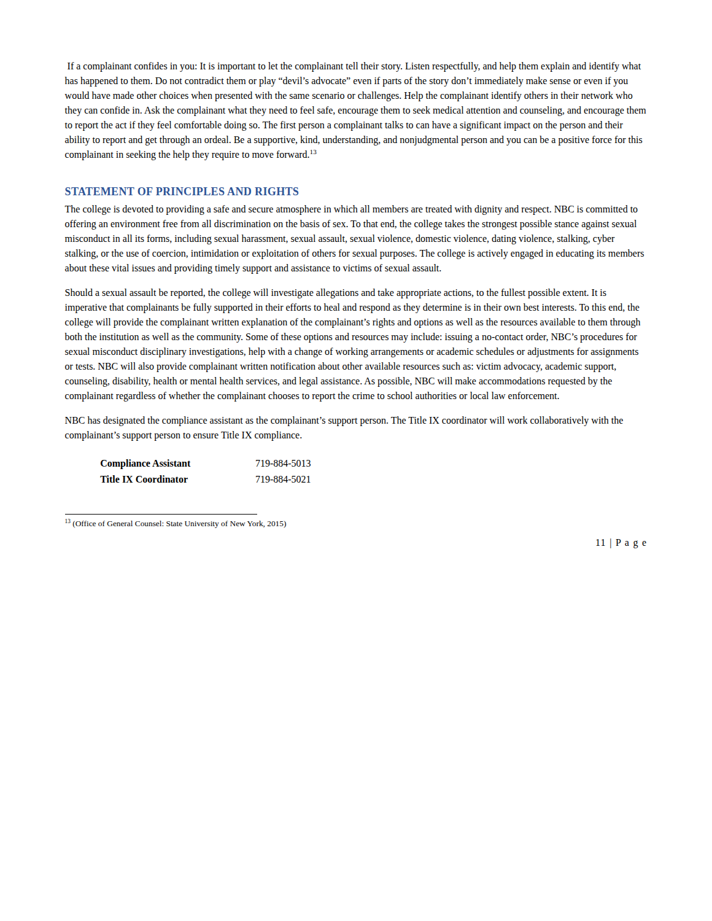If a complainant confides in you: It is important to let the complainant tell their story. Listen respectfully, and help them explain and identify what has happened to them. Do not contradict them or play “devil’s advocate” even if parts of the story don’t immediately make sense or even if you would have made other choices when presented with the same scenario or challenges. Help the complainant identify others in their network who they can confide in. Ask the complainant what they need to feel safe, encourage them to seek medical attention and counseling, and encourage them to report the act if they feel comfortable doing so. The first person a complainant talks to can have a significant impact on the person and their ability to report and get through an ordeal. Be a supportive, kind, understanding, and nonjudgmental person and you can be a positive force for this complainant in seeking the help they require to move forward.13
STATEMENT OF PRINCIPLES AND RIGHTS
The college is devoted to providing a safe and secure atmosphere in which all members are treated with dignity and respect. NBC is committed to offering an environment free from all discrimination on the basis of sex. To that end, the college takes the strongest possible stance against sexual misconduct in all its forms, including sexual harassment, sexual assault, sexual violence, domestic violence, dating violence, stalking, cyber stalking, or the use of coercion, intimidation or exploitation of others for sexual purposes. The college is actively engaged in educating its members about these vital issues and providing timely support and assistance to victims of sexual assault.
Should a sexual assault be reported, the college will investigate allegations and take appropriate actions, to the fullest possible extent. It is imperative that complainants be fully supported in their efforts to heal and respond as they determine is in their own best interests. To this end, the college will provide the complainant written explanation of the complainant’s rights and options as well as the resources available to them through both the institution as well as the community. Some of these options and resources may include: issuing a no-contact order, NBC’s procedures for sexual misconduct disciplinary investigations, help with a change of working arrangements or academic schedules or adjustments for assignments or tests. NBC will also provide complainant written notification about other available resources such as: victim advocacy, academic support, counseling, disability, health or mental health services, and legal assistance. As possible, NBC will make accommodations requested by the complainant regardless of whether the complainant chooses to report the crime to school authorities or local law enforcement.
NBC has designated the compliance assistant as the complainant’s support person. The Title IX coordinator will work collaboratively with the complainant’s support person to ensure Title IX compliance.
| Compliance Assistant | 719-884-5013 |
| Title IX Coordinator | 719-884-5021 |
13 (Office of General Counsel: State University of New York, 2015)
11 | P a g e